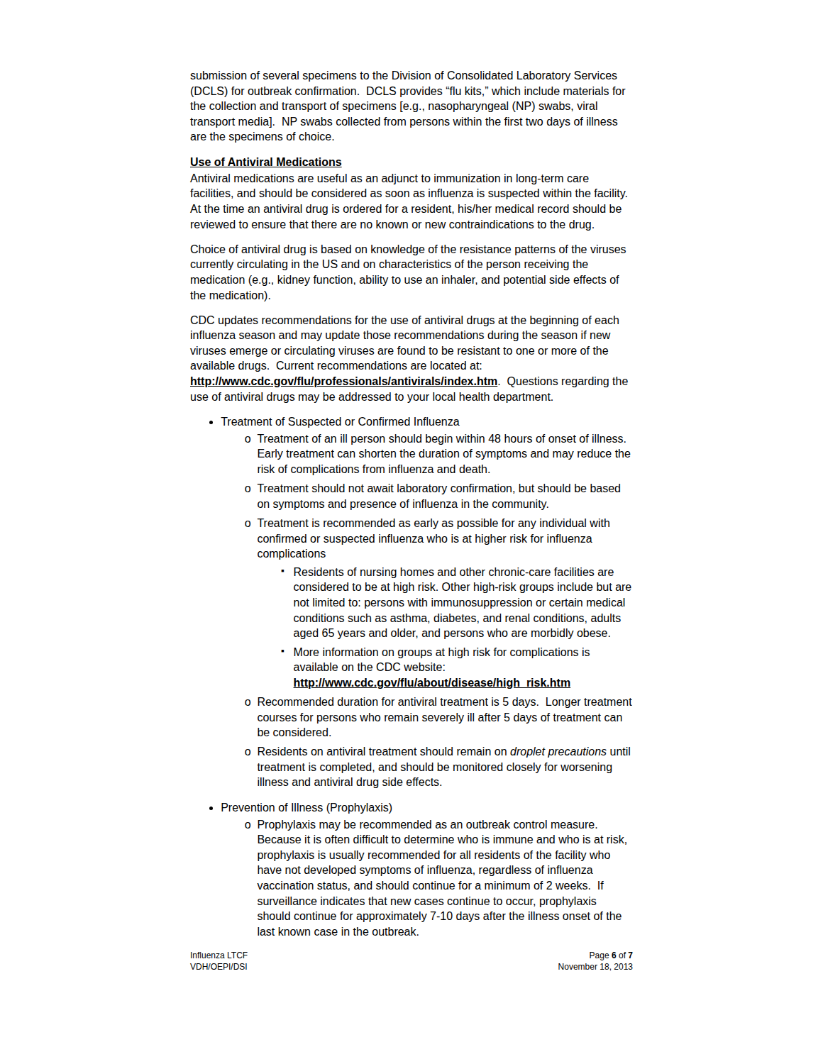submission of several specimens to the Division of Consolidated Laboratory Services (DCLS) for outbreak confirmation. DCLS provides “flu kits,” which include materials for the collection and transport of specimens [e.g., nasopharyngeal (NP) swabs, viral transport media]. NP swabs collected from persons within the first two days of illness are the specimens of choice.
Use of Antiviral Medications
Antiviral medications are useful as an adjunct to immunization in long-term care facilities, and should be considered as soon as influenza is suspected within the facility. At the time an antiviral drug is ordered for a resident, his/her medical record should be reviewed to ensure that there are no known or new contraindications to the drug.
Choice of antiviral drug is based on knowledge of the resistance patterns of the viruses currently circulating in the US and on characteristics of the person receiving the medication (e.g., kidney function, ability to use an inhaler, and potential side effects of the medication).
CDC updates recommendations for the use of antiviral drugs at the beginning of each influenza season and may update those recommendations during the season if new viruses emerge or circulating viruses are found to be resistant to one or more of the available drugs. Current recommendations are located at: http://www.cdc.gov/flu/professionals/antivirals/index.htm. Questions regarding the use of antiviral drugs may be addressed to your local health department.
Treatment of Suspected or Confirmed Influenza
Treatment of an ill person should begin within 48 hours of onset of illness. Early treatment can shorten the duration of symptoms and may reduce the risk of complications from influenza and death.
Treatment should not await laboratory confirmation, but should be based on symptoms and presence of influenza in the community.
Treatment is recommended as early as possible for any individual with confirmed or suspected influenza who is at higher risk for influenza complications
Residents of nursing homes and other chronic-care facilities are considered to be at high risk. Other high-risk groups include but are not limited to: persons with immunosuppression or certain medical conditions such as asthma, diabetes, and renal conditions, adults aged 65 years and older, and persons who are morbidly obese.
More information on groups at high risk for complications is available on the CDC website: http://www.cdc.gov/flu/about/disease/high_risk.htm
Recommended duration for antiviral treatment is 5 days. Longer treatment courses for persons who remain severely ill after 5 days of treatment can be considered.
Residents on antiviral treatment should remain on droplet precautions until treatment is completed, and should be monitored closely for worsening illness and antiviral drug side effects.
Prevention of Illness (Prophylaxis)
Prophylaxis may be recommended as an outbreak control measure. Because it is often difficult to determine who is immune and who is at risk, prophylaxis is usually recommended for all residents of the facility who have not developed symptoms of influenza, regardless of influenza vaccination status, and should continue for a minimum of 2 weeks. If surveillance indicates that new cases continue to occur, prophylaxis should continue for approximately 7-10 days after the illness onset of the last known case in the outbreak.
Influenza LTCF
VDH/OEPI/DSI
Page 6 of 7
November 18, 2013